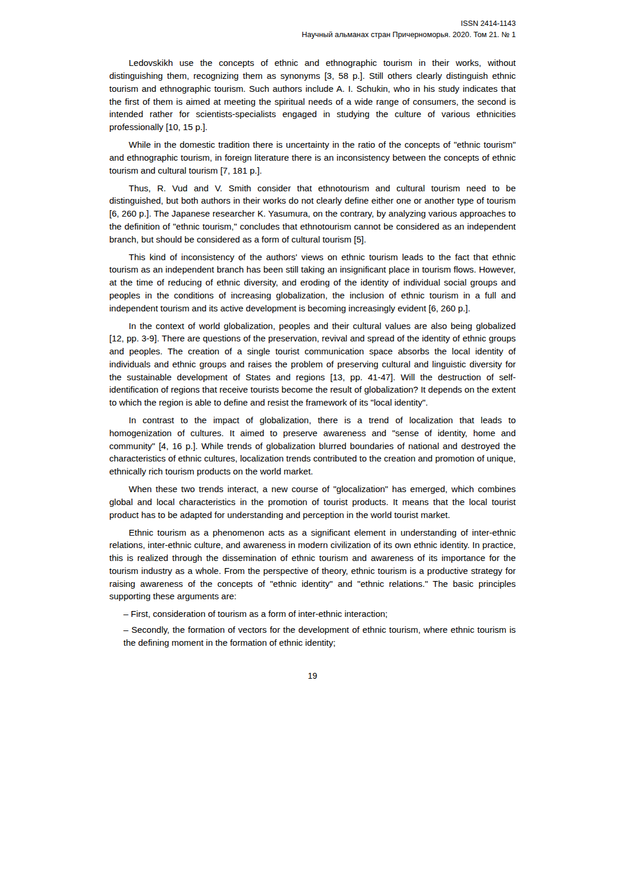ISSN 2414-1143 Научный альманах стран Причерноморья. 2020. Том 21. № 1
Ledovskikh use the concepts of ethnic and ethnographic tourism in their works, without distinguishing them, recognizing them as synonyms [3, 58 p.]. Still others clearly distinguish ethnic tourism and ethnographic tourism. Such authors include A. I. Schukin, who in his study indicates that the first of them is aimed at meeting the spiritual needs of a wide range of consumers, the second is intended rather for scientists-specialists engaged in studying the culture of various ethnicities professionally [10, 15 p.].
While in the domestic tradition there is uncertainty in the ratio of the concepts of "ethnic tourism" and ethnographic tourism, in foreign literature there is an inconsistency between the concepts of ethnic tourism and cultural tourism [7, 181 p.].
Thus, R. Vud and V. Smith consider that ethnotourism and cultural tourism need to be distinguished, but both authors in their works do not clearly define either one or another type of tourism [6, 260 p.]. The Japanese researcher K. Yasumura, on the contrary, by analyzing various approaches to the definition of "ethnic tourism," concludes that ethnotourism cannot be considered as an independent branch, but should be considered as a form of cultural tourism [5].
This kind of inconsistency of the authors' views on ethnic tourism leads to the fact that ethnic tourism as an independent branch has been still taking an insignificant place in tourism flows. However, at the time of reducing of ethnic diversity, and eroding of the identity of individual social groups and peoples in the conditions of increasing globalization, the inclusion of ethnic tourism in a full and independent tourism and its active development is becoming increasingly evident [6, 260 p.].
In the context of world globalization, peoples and their cultural values are also being globalized [12, pp. 3-9]. There are questions of the preservation, revival and spread of the identity of ethnic groups and peoples. The creation of a single tourist communication space absorbs the local identity of individuals and ethnic groups and raises the problem of preserving cultural and linguistic diversity for the sustainable development of States and regions [13, pp. 41-47]. Will the destruction of self-identification of regions that receive tourists become the result of globalization? It depends on the extent to which the region is able to define and resist the framework of its "local identity".
In contrast to the impact of globalization, there is a trend of localization that leads to homogenization of cultures. It aimed to preserve awareness and "sense of identity, home and community" [4, 16 p.]. While trends of globalization blurred boundaries of national and destroyed the characteristics of ethnic cultures, localization trends contributed to the creation and promotion of unique, ethnically rich tourism products on the world market.
When these two trends interact, a new course of "glocalization" has emerged, which combines global and local characteristics in the promotion of tourist products. It means that the local tourist product has to be adapted for understanding and perception in the world tourist market.
Ethnic tourism as a phenomenon acts as a significant element in understanding of inter-ethnic relations, inter-ethnic culture, and awareness in modern civilization of its own ethnic identity. In practice, this is realized through the dissemination of ethnic tourism and awareness of its importance for the tourism industry as a whole. From the perspective of theory, ethnic tourism is a productive strategy for raising awareness of the concepts of "ethnic identity" and "ethnic relations." The basic principles supporting these arguments are:
– First, consideration of tourism as a form of inter-ethnic interaction;
– Secondly, the formation of vectors for the development of ethnic tourism, where ethnic tourism is the defining moment in the formation of ethnic identity;
19